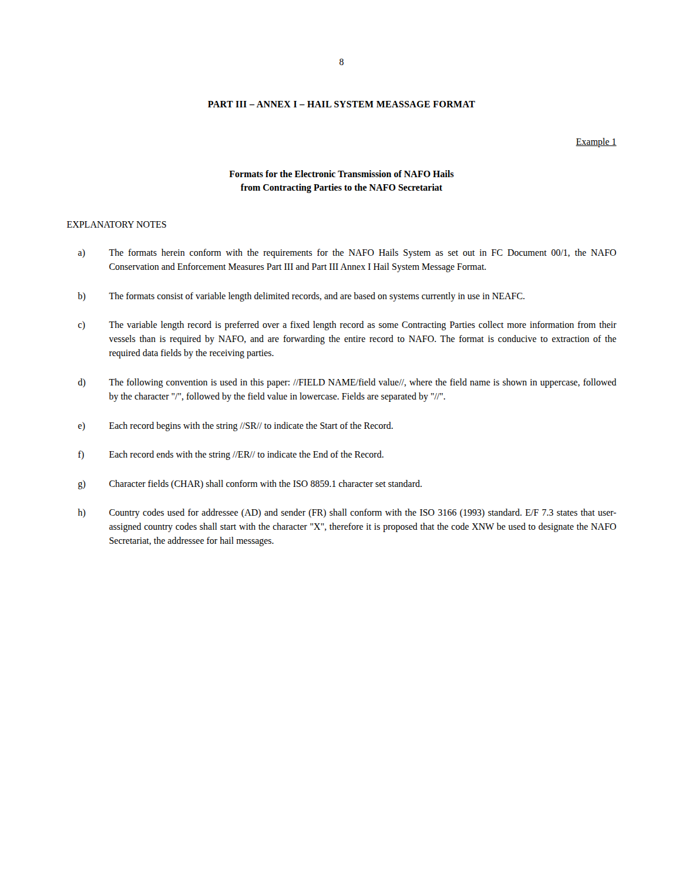8
PART III – ANNEX I – HAIL SYSTEM MEASSAGE FORMAT
Example 1
Formats for the Electronic Transmission of NAFO Hails
from Contracting Parties to the NAFO Secretariat
EXPLANATORY NOTES
a) The formats herein conform with the requirements for the NAFO Hails System as set out in FC Document 00/1, the NAFO Conservation and Enforcement Measures Part III and Part III Annex I Hail System Message Format.
b) The formats consist of variable length delimited records, and are based on systems currently in use in NEAFC.
c) The variable length record is preferred over a fixed length record as some Contracting Parties collect more information from their vessels than is required by NAFO, and are forwarding the entire record to NAFO. The format is conducive to extraction of the required data fields by the receiving parties.
d) The following convention is used in this paper: //FIELD NAME/field value//, where the field name is shown in uppercase, followed by the character "/", followed by the field value in lowercase. Fields are separated by "//".
e) Each record begins with the string //SR// to indicate the Start of the Record.
f) Each record ends with the string //ER// to indicate the End of the Record.
g) Character fields (CHAR) shall conform with the ISO 8859.1 character set standard.
h) Country codes used for addressee (AD) and sender (FR) shall conform with the ISO 3166 (1993) standard. E/F 7.3 states that user-assigned country codes shall start with the character "X", therefore it is proposed that the code XNW be used to designate the NAFO Secretariat, the addressee for hail messages.